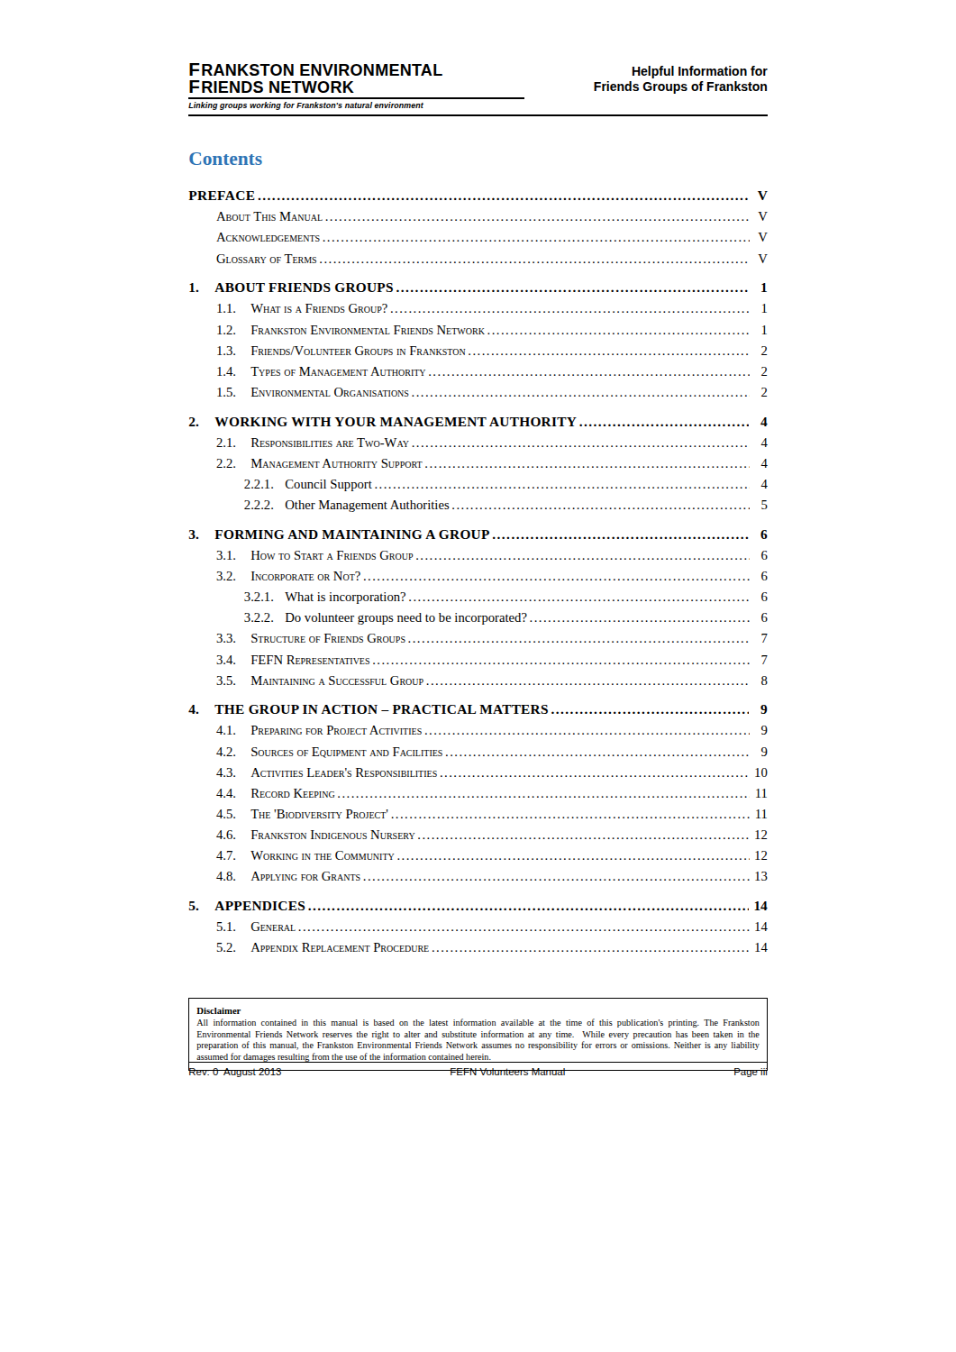FRANKSTON ENVIRONMENTAL
FRIENDS NETWORK
Linking groups working for Frankston's natural environment
Helpful Information for
Friends Groups of Frankston
Contents
PREFACE .................................................................................................................................. V
About This Manual ......................................................................................................................... V
Acknowledgements ......................................................................................................................... V
Glossary of Terms ......................................................................................................................... V
1. ABOUT FRIENDS GROUPS .............................................................................................. 1
1.1. What is a Friends Group? ................................................................................................. 1
1.2. Frankston Environmental Friends Network ............................................................. 1
1.3. Friends/Volunteer Groups in Frankston ..................................................................... 2
1.4. Types of Management Authority ..................................................................................... 2
1.5. Environmental Organisations ......................................................................................... 2
2. WORKING WITH YOUR MANAGEMENT AUTHORITY .......................................... 4
2.1. Responsibilities are Two-Way ......................................................................................... 4
2.2. Management Authority Support ..................................................................................... 4
2.2.1. Council Support ......................................................................................................... 4
2.2.2. Other Management Authorities ..................................................................................... 5
3. FORMING AND MAINTAINING A GROUP ..................................................................... 6
3.1. How to Start a Friends Group ......................................................................................... 6
3.2. Incorporate or Not? ......................................................................................................... 6
3.2.1. What is incorporation? ................................................................................................. 6
3.2.2. Do volunteer groups need to be incorporated? ............................................................. 6
3.3. Structure of Friends Groups ......................................................................................... 7
3.4. FEFN Representatives ......................................................................................................... 7
3.5. Maintaining a Successful Group ..................................................................................... 8
4. THE GROUP IN ACTION – PRACTICAL MATTERS ..................................................... 9
4.1. Preparing for Project Activities ..................................................................................... 9
4.2. Sources of Equipment and Facilities ............................................................................. 9
4.3. Activities Leader's Responsibilities ............................................................................. 10
4.4. Record Keeping ......................................................................................................... 11
4.5. The 'Biodiversity Project' ......................................................................................... 11
4.6. Frankston Indigenous Nursery ..................................................................................... 12
4.7. Working in the Community ......................................................................................... 12
4.8. Applying for Grants ......................................................................................................... 13
5. APPENDICES ..................................................................................................................... 14
5.1. General ......................................................................................................................... 14
5.2. Appendix Replacement Procedure ............................................................................. 14
Disclaimer
All information contained in this manual is based on the latest information available at the time of this publication's printing. The Frankston Environmental Friends Network reserves the right to alter and substitute information at any time. While every precaution has been taken in the preparation of this manual, the Frankston Environmental Friends Network assumes no responsibility for errors or omissions. Neither is any liability assumed for damages resulting from the use of the information contained herein.
Rev: 0 August 2013 FEFN Volunteers Manual Page iii